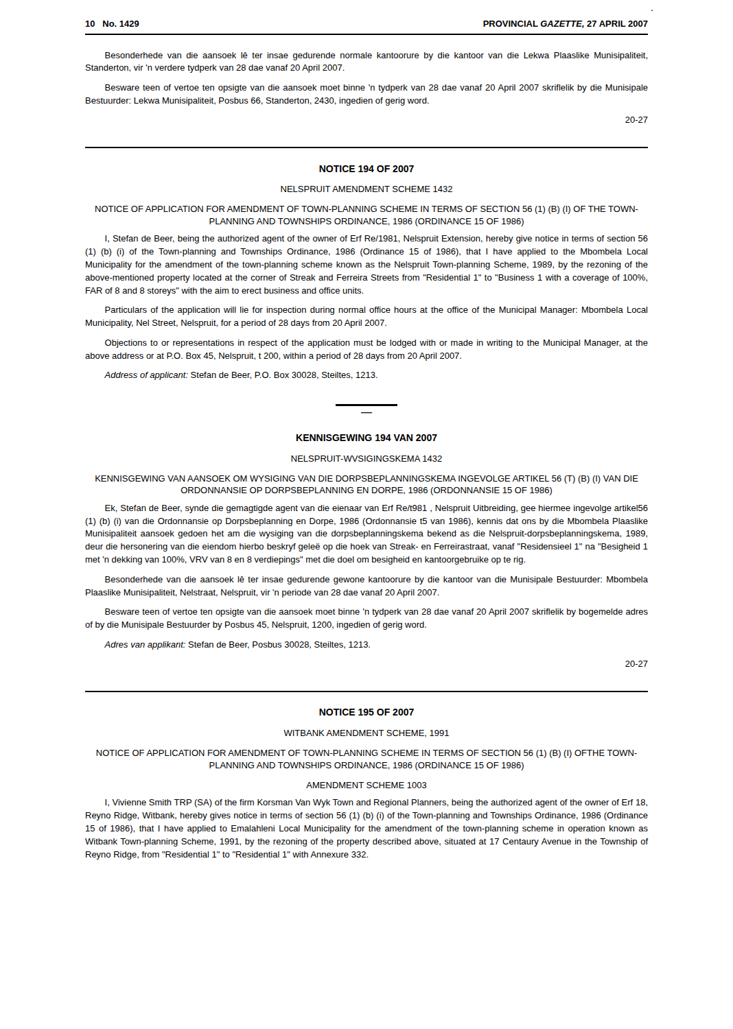10 No. 1429 PROVINCIAL GAZETTE, 27 APRIL 2007
Besonderhede van die aansoek lê ter insae gedurende normale kantoorure by die kantoor van die Lekwa Plaaslike Munisipaliteit, Standerton, vir 'n verdere tydperk van 28 dae vanaf 20 April 2007.
Besware teen of vertoe ten opsigte van die aansoek moet binne 'n tydperk van 28 dae vanaf 20 April 2007 skriflelik by die Munisipale Bestuurder: Lekwa Munisipaliteit, Posbus 66, Standerton, 2430, ingedien of gerig word.
20-27
NOTICE 194 OF 2007
NELSPRUIT AMENDMENT SCHEME 1432
NOTICE OF APPLICATION FOR AMENDMENT OF TOWN-PLANNING SCHEME IN TERMS OF SECTION 56 (1) (b) (i) OF THE TOWN-PLANNING AND TOWNSHIPS ORDINANCE, 1986 (ORDINANCE 15 OF 1986)
I, Stefan de Beer, being the authorized agent of the owner of Erf Re/1981, Nelspruit Extension, hereby give notice in terms of section 56 (1) (b) (i) of the Town-planning and Townships Ordinance, 1986 (Ordinance 15 of 1986), that I have applied to the Mbombela Local Municipality for the amendment of the town-planning scheme known as the Nelspruit Town-planning Scheme, 1989, by the rezoning of the above-mentioned property located at the corner of Streak and Ferreira Streets from "Residential 1" to "Business 1 with a coverage of 100%, FAR of 8 and 8 storeys" with the aim to erect business and office units.
Particulars of the application will lie for inspection during normal office hours at the office of the Municipal Manager: Mbombela Local Municipality, Nel Street, Nelspruit, for a period of 28 days from 20 April 2007.
Objections to or representations in respect of the application must be lodged with or made in writing to the Municipal Manager, at the above address or at P.O. Box 45, Nelspruit, t 200, within a period of 28 days from 20 April 2007.
Address of applicant: Stefan de Beer, P.O. Box 30028, Steiltes, 1213.
—
KENNISGEWING 194 VAN 2007
NELSPRUIT-WVSIGINGSKEMA 1432
KENNISGEWING VAN AANSOEK OM WYSIGING VAN DIE DORPSBEPLANNINGSKEMA INGEVOLGE ARTIKEL 56 (t) (b) (i) VAN DIE ORDONNANSIE OP DORPSBEPLANNING EN DORPE, 1986 (ORDONNANSIE 15 OF 1986)
Ek, Stefan de Beer, synde die gemagtigde agent van die eienaar van Erf Re/t981 , Nelspruit Uitbreiding, gee hiermee ingevolge artikel56 (1) (b) (i) van die Ordonnansie op Dorpsbeplanning en Dorpe, 1986 (Ordonnansie t5 van 1986), kennis dat ons by die Mbombela Plaaslike Munisipaliteit aansoek gedoen het am die wysiging van die dorpsbeplanningskema bekend as die Nelspruit-dorpsbeplanningskema, 1989, deur die hersonering van die eiendom hierbo beskryf geleë op die hoek van Streak- en Ferreirastraat, vanaf "Residensieel 1" na "Besigheid 1 met 'n dekking van 100%, VRV van 8 en 8 verdiepings" met die doel om besigheid en kantoorgebruike op te rig.
Besonderhede van die aansoek lê ter insae gedurende gewone kantoorure by die kantoor van die Munisipale Bestuurder: Mbombela Plaaslike Munisipaliteit, Nelstraat, Nelspruit, vir 'n periode van 28 dae vanaf 20 April 2007.
Besware teen of vertoe ten opsigte van die aansoek moet binne 'n tydperk van 28 dae vanaf 20 April 2007 skriflelik by bogemelde adres of by die Munisipale Bestuurder by Posbus 45, Nelspruit, 1200, ingedien of gerig word.
Adres van applikant: Stefan de Beer, Posbus 30028, Steiltes, 1213.
20-27
NOTICE 195 OF 2007
WITBANK AMENDMENT SCHEME, 1991
NOTICE OF APPLICATION FOR AMENDMENT OF TOWN-PLANNING SCHEME IN TERMS OF SECTION 56 (1) (b) (i) OFTHE TOWN-PLANNING AND TOWNSHIPS ORDINANCE, 1986 (ORDINANCE 15 OF 1986)
AMENDMENT SCHEME 1003
I, Vivienne Smith TRP (SA) of the firm Korsman Van Wyk Town and Regional Planners, being the authorized agent of the owner of Erf 18, Reyno Ridge, Witbank, hereby gives notice in terms of section 56 (1) (b) (i) of the Town-planning and Townships Ordinance, 1986 (Ordinance 15 of 1986), that I have applied to Emalahleni Local Municipality for the amendment of the town-planning scheme in operation known as Witbank Town-planning Scheme, 1991, by the rezoning of the property described above, situated at 17 Centaury Avenue in the Township of Reyno Ridge, from "Residential 1" to "Residential 1" with Annexure 332.